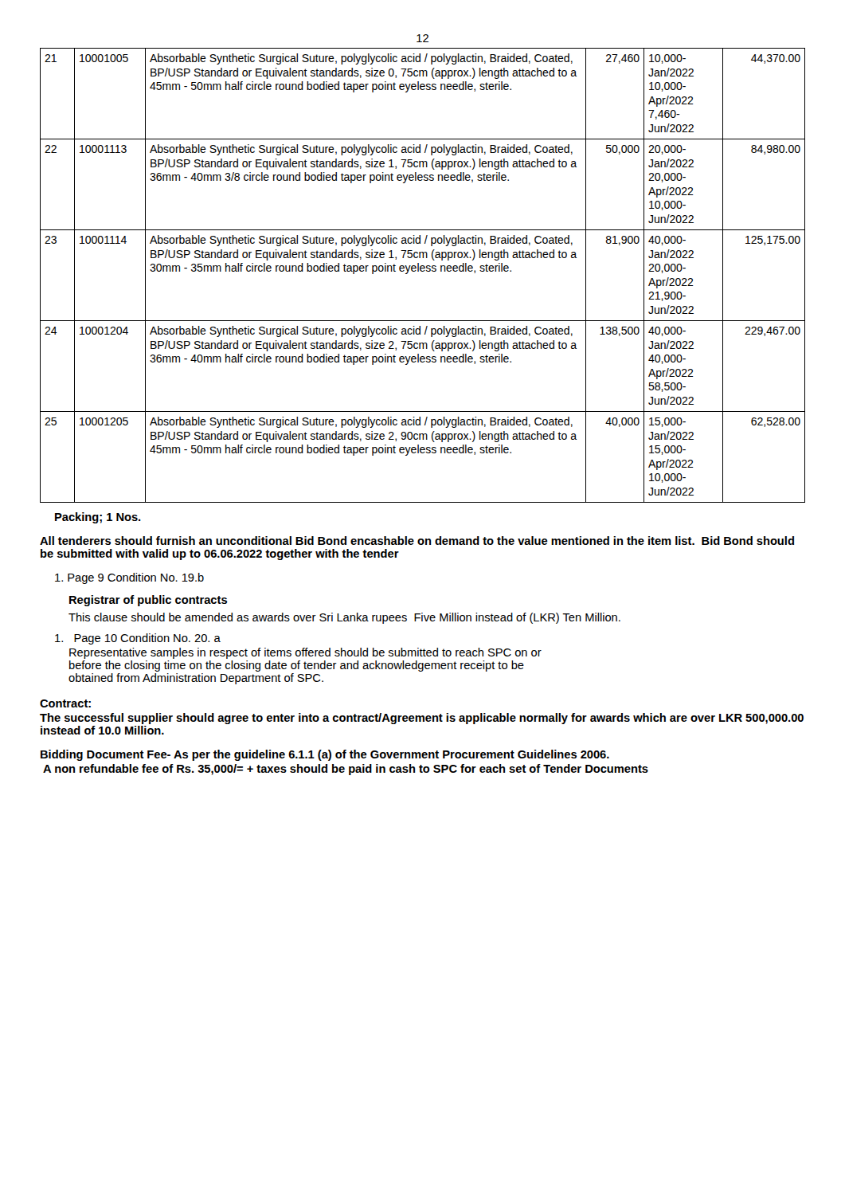12
| 21 | 10001005 | Absorbable Synthetic Surgical Suture, polyglycolic acid / polyglactin, Braided, Coated, BP/USP Standard or Equivalent standards, size 0, 75cm (approx.) length attached to a 45mm - 50mm half circle round bodied taper point eyeless needle, sterile. | 27,460 | 10,000-Jan/2022 10,000-Apr/2022 7,460-Jun/2022 | 44,370.00 |
| 22 | 10001113 | Absorbable Synthetic Surgical Suture, polyglycolic acid / polyglactin, Braided, Coated, BP/USP Standard or Equivalent standards, size 1, 75cm (approx.) length attached to a 36mm - 40mm 3/8 circle round bodied taper point eyeless needle, sterile. | 50,000 | 20,000-Jan/2022 20,000-Apr/2022 10,000-Jun/2022 | 84,980.00 |
| 23 | 10001114 | Absorbable Synthetic Surgical Suture, polyglycolic acid / polyglactin, Braided, Coated, BP/USP Standard or Equivalent standards, size 1, 75cm (approx.) length attached to a 30mm - 35mm half circle round bodied taper point eyeless needle, sterile. | 81,900 | 40,000-Jan/2022 20,000-Apr/2022 21,900-Jun/2022 | 125,175.00 |
| 24 | 10001204 | Absorbable Synthetic Surgical Suture, polyglycolic acid / polyglactin, Braided, Coated, BP/USP Standard or Equivalent standards, size 2, 75cm (approx.) length attached to a 36mm - 40mm half circle round bodied taper point eyeless needle, sterile. | 138,500 | 40,000-Jan/2022 40,000-Apr/2022 58,500-Jun/2022 | 229,467.00 |
| 25 | 10001205 | Absorbable Synthetic Surgical Suture, polyglycolic acid / polyglactin, Braided, Coated, BP/USP Standard or Equivalent standards, size 2, 90cm (approx.) length attached to a 45mm - 50mm half circle round bodied taper point eyeless needle, sterile. | 40,000 | 15,000-Jan/2022 15,000-Apr/2022 10,000-Jun/2022 | 62,528.00 |
Packing; 1 Nos.
All tenderers should furnish an unconditional Bid Bond encashable on demand to the value mentioned in the item list. Bid Bond should be submitted with valid up to 06.06.2022 together with the tender
1. Page 9 Condition No. 19.b
Registrar of public contracts
This clause should be amended as awards over Sri Lanka rupees Five Million instead of (LKR) Ten Million.
1. Page 10 Condition No. 20. a
Representative samples in respect of items offered should be submitted to reach SPC on or
before the closing time on the closing date of tender and acknowledgement receipt to be
obtained from Administration Department of SPC.
Contract:
The successful supplier should agree to enter into a contract/Agreement is applicable normally for awards which are over LKR 500,000.00 instead of 10.0 Million.
Bidding Document Fee- As per the guideline 6.1.1 (a) of the Government Procurement Guidelines 2006.
A non refundable fee of Rs. 35,000/= + taxes should be paid in cash to SPC for each set of Tender Documents